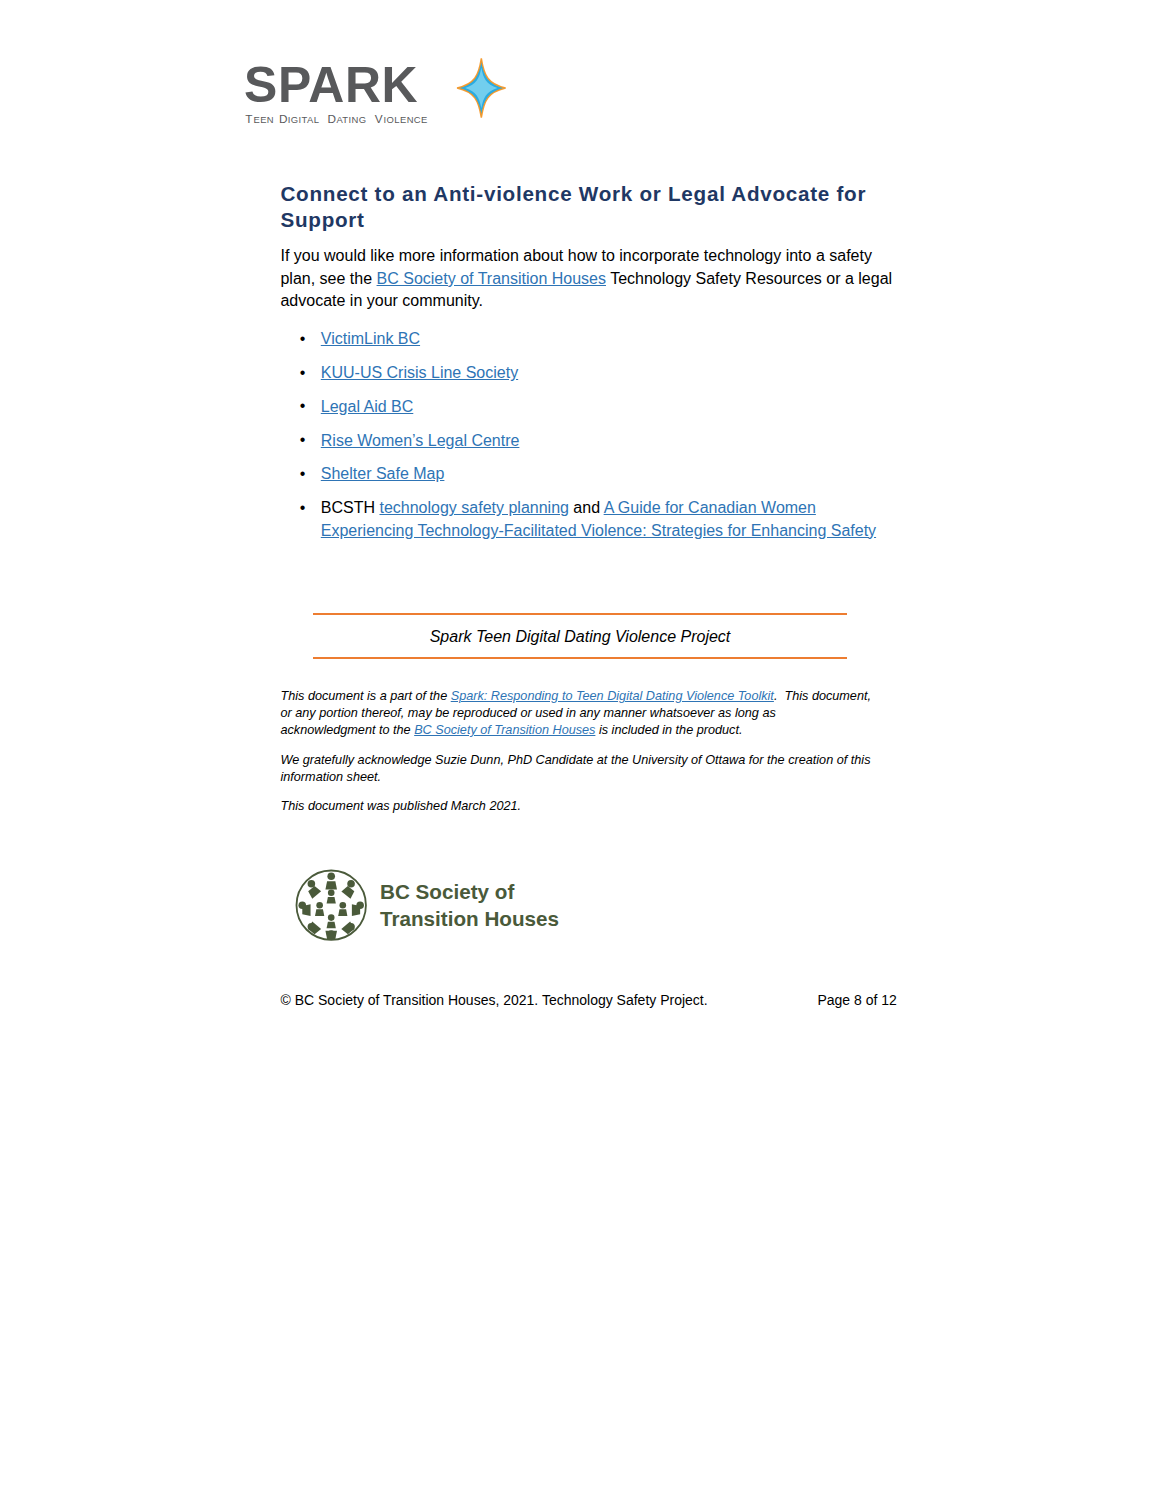SPARK — Teen Digital Dating Violence SPARK T EEN D IGITAL D ATING V IOLENCE
Connect to an Anti-violence Work or Legal Advocate for Support
If you would like more information about how to incorporate technology into a safety plan, see the BC Society of Transition Houses Technology Safety Resources or a legal advocate in your community.
VictimLink BC
KUU-US Crisis Line Society
Legal Aid BC
Rise Women’s Legal Centre
Shelter Safe Map
BCSTH technology safety planning and A Guide for Canadian Women Experiencing Technology-Facilitated Violence: Strategies for Enhancing Safety
Spark Teen Digital Dating Violence Project
This document is a part of the Spark: Responding to Teen Digital Dating Violence Toolkit. This document, or any portion thereof, may be reproduced or used in any manner whatsoever as long as acknowledgment to the BC Society of Transition Houses is included in the product.
We gratefully acknowledge Suzie Dunn, PhD Candidate at the University of Ottawa for the creation of this information sheet.
This document was published March 2021.
BC Society of Transition Houses BC Society of Transition Houses
© BC Society of Transition Houses, 2021. Technology Safety Project.
Page 8 of 12